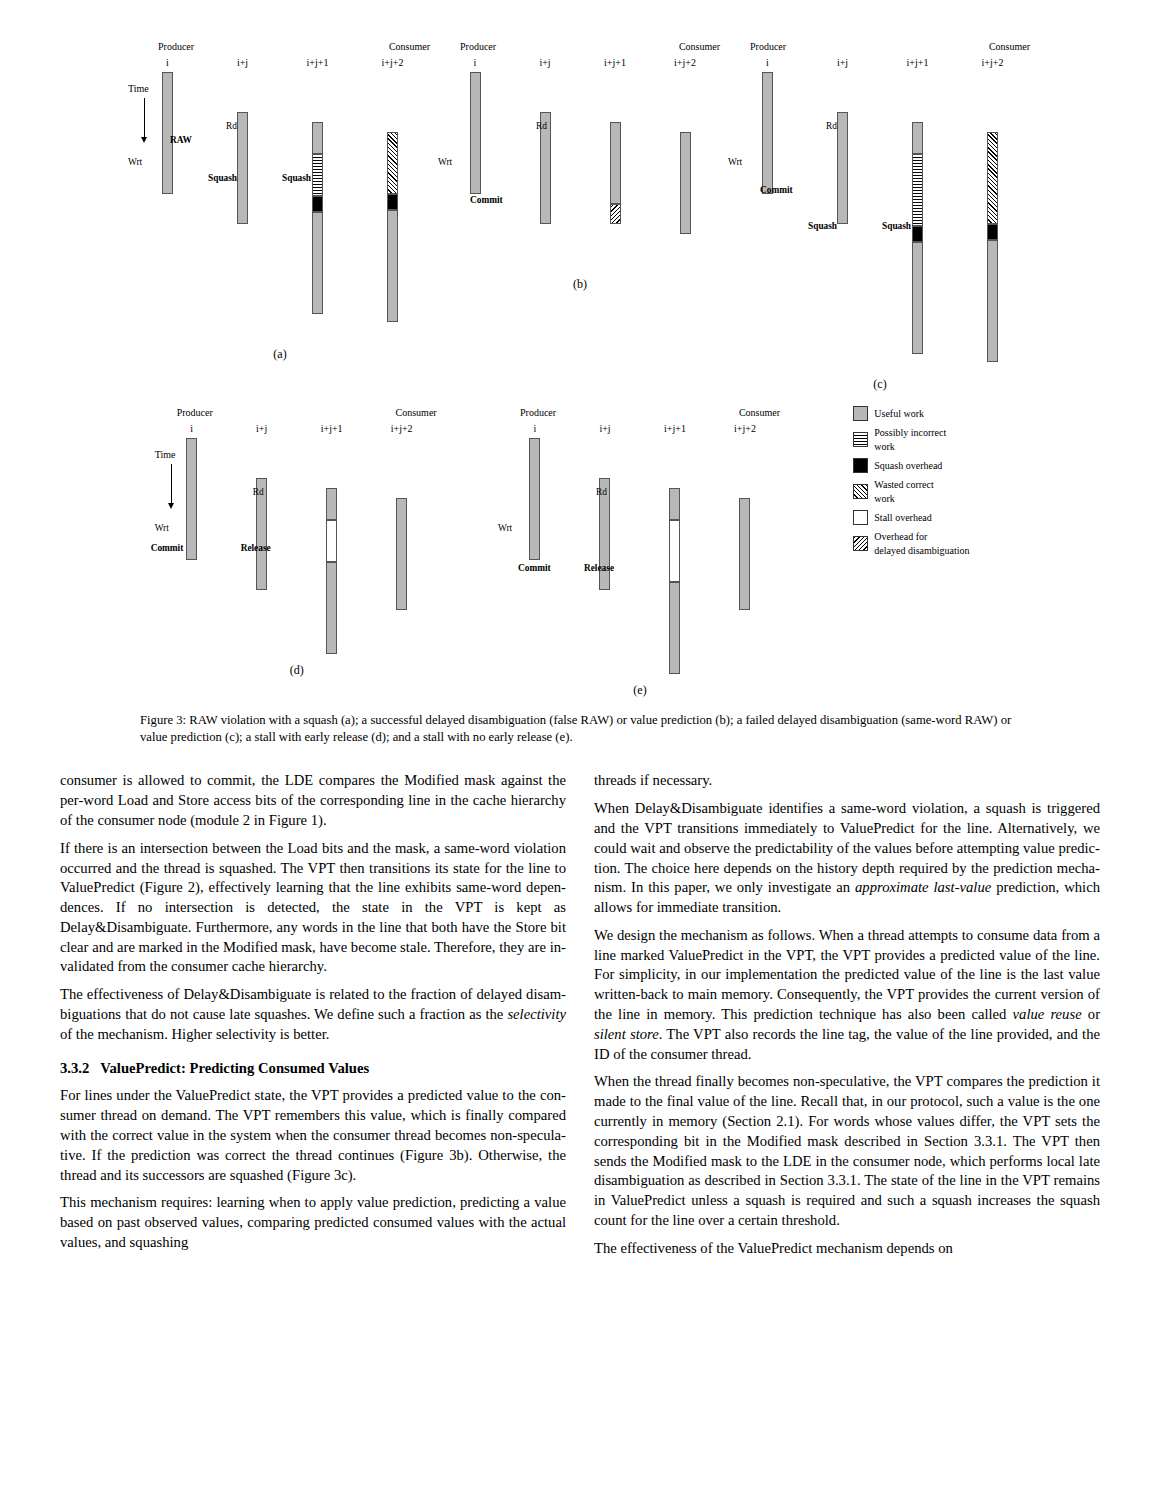Producer Consumer
ii+j i+j+1 i+j+2
Time
Rd
RAW
Wrt
Squash
Squash
(a)
Producer Consumer
ii+j i+j+1 i+j+2
Rd
Wrt
Commit
(b)
Producer Consumer
ii+j i+j+1 i+j+2
Rd
Wrt
Commit
Squash
Squash
(c)
Producer Consumer
ii+j i+j+1 i+j+2
Time
Rd
Wrt
Commit
Release
(d)
Producer Consumer
ii+j i+j+1 i+j+2
Rd
Wrt
Commit
Release
(e)
Useful work
Possibly incorrect
work
Squash overhead
Wasted correct
work
Stall overhead
Overhead for
delayed disambiguation
Figure 3: RAW violation with a squash (a); a successful delayed disambiguation (false RAW) or value prediction (b); a failed delayed disambiguation (same-word RAW) or value prediction (c); a stall with early release (d); and a stall with no early release (e).
consumer is allowed to commit, the LDE compares the Modified mask against the per-word Load and Store access bits of the corresponding line in the cache hierarchy of the consumer node (module 2 in Figure 1).
If there is an intersection between the Load bits and the mask, a same-word violation occurred and the thread is squashed. The VPT then transitions its state for the line to ValuePredict (Figure 2), effectively learning that the line exhibits same-word dependences. If no intersection is detected, the state in the VPT is kept as Delay&Disambiguate. Furthermore, any words in the line that both have the Store bit clear and are marked in the Modified mask, have become stale. Therefore, they are invalidated from the consumer cache hierarchy.
The effectiveness of Delay&Disambiguate is related to the fraction of delayed disambiguations that do not cause late squashes. We define such a fraction as the selectivity of the mechanism. Higher selectivity is better.
3.3.2 ValuePredict: Predicting Consumed Values
For lines under the ValuePredict state, the VPT provides a predicted value to the consumer thread on demand. The VPT remembers this value, which is finally compared with the correct value in the system when the consumer thread becomes non-speculative. If the prediction was correct the thread continues (Figure 3b). Otherwise, the thread and its successors are squashed (Figure 3c).
This mechanism requires: learning when to apply value prediction, predicting a value based on past observed values, comparing predicted consumed values with the actual values, and squashing
threads if necessary.
When Delay&Disambiguate identifies a same-word violation, a squash is triggered and the VPT transitions immediately to ValuePredict for the line. Alternatively, we could wait and observe the predictability of the values before attempting value prediction. The choice here depends on the history depth required by the prediction mechanism. In this paper, we only investigate an approximate last-value prediction, which allows for immediate transition.
We design the mechanism as follows. When a thread attempts to consume data from a line marked ValuePredict in the VPT, the VPT provides a predicted value of the line. For simplicity, in our implementation the predicted value of the line is the last value written-back to main memory. Consequently, the VPT provides the current version of the line in memory. This prediction technique has also been called value reuse or silent store. The VPT also records the line tag, the value of the line provided, and the ID of the consumer thread.
When the thread finally becomes non-speculative, the VPT compares the prediction it made to the final value of the line. Recall that, in our protocol, such a value is the one currently in memory (Section 2.1). For words whose values differ, the VPT sets the corresponding bit in the Modified mask described in Section 3.3.1. The VPT then sends the Modified mask to the LDE in the consumer node, which performs local late disambiguation as described in Section 3.3.1. The state of the line in the VPT remains in ValuePredict unless a squash is required and such a squash increases the squash count for the line over a certain threshold.
The effectiveness of the ValuePredict mechanism depends on